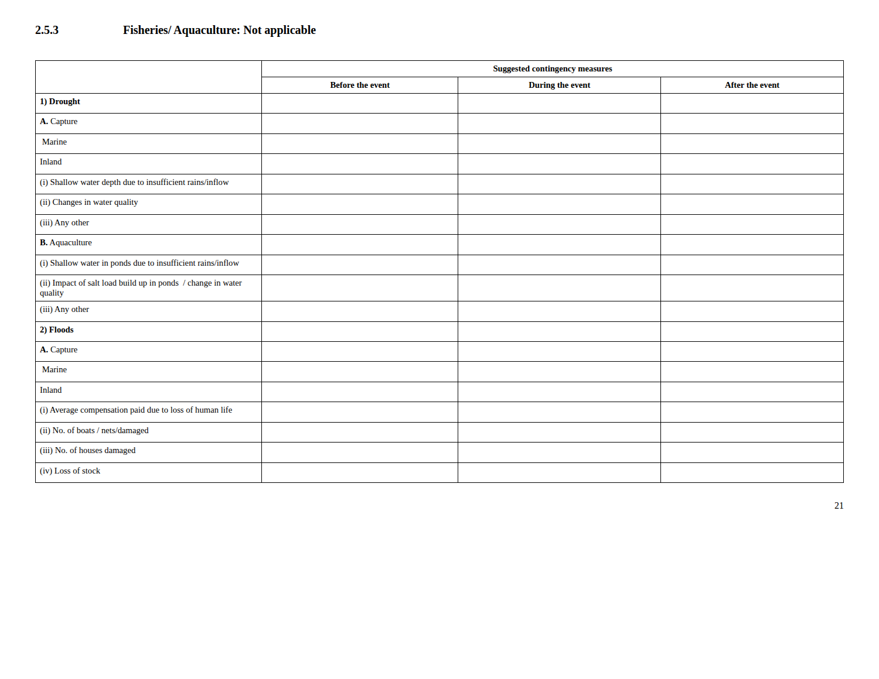2.5.3 Fisheries/ Aquaculture: Not applicable
| | Suggested contingency measures |
| --- | --- |
| Before the event | During the event | After the event |
| 1) Drought | | | |
| A. Capture | | | |
| Marine | | | |
| Inland | | | |
| (i) Shallow water depth due to insufficient rains/inflow | | | |
| (ii) Changes in water quality | | | |
| (iii) Any other | | | |
| B. Aquaculture | | | |
| (i) Shallow water in ponds due to insufficient rains/inflow | | | |
| (ii) Impact of salt load build up in ponds / change in water quality | | | |
| (iii) Any other | | | |
| 2) Floods | | | |
| A. Capture | | | |
| Marine | | | |
| Inland | | | |
| (i) Average compensation paid due to loss of human life | | | |
| (ii) No. of boats / nets/damaged | | | |
| (iii) No. of houses damaged | | | |
| (iv) Loss of stock | | | |
21